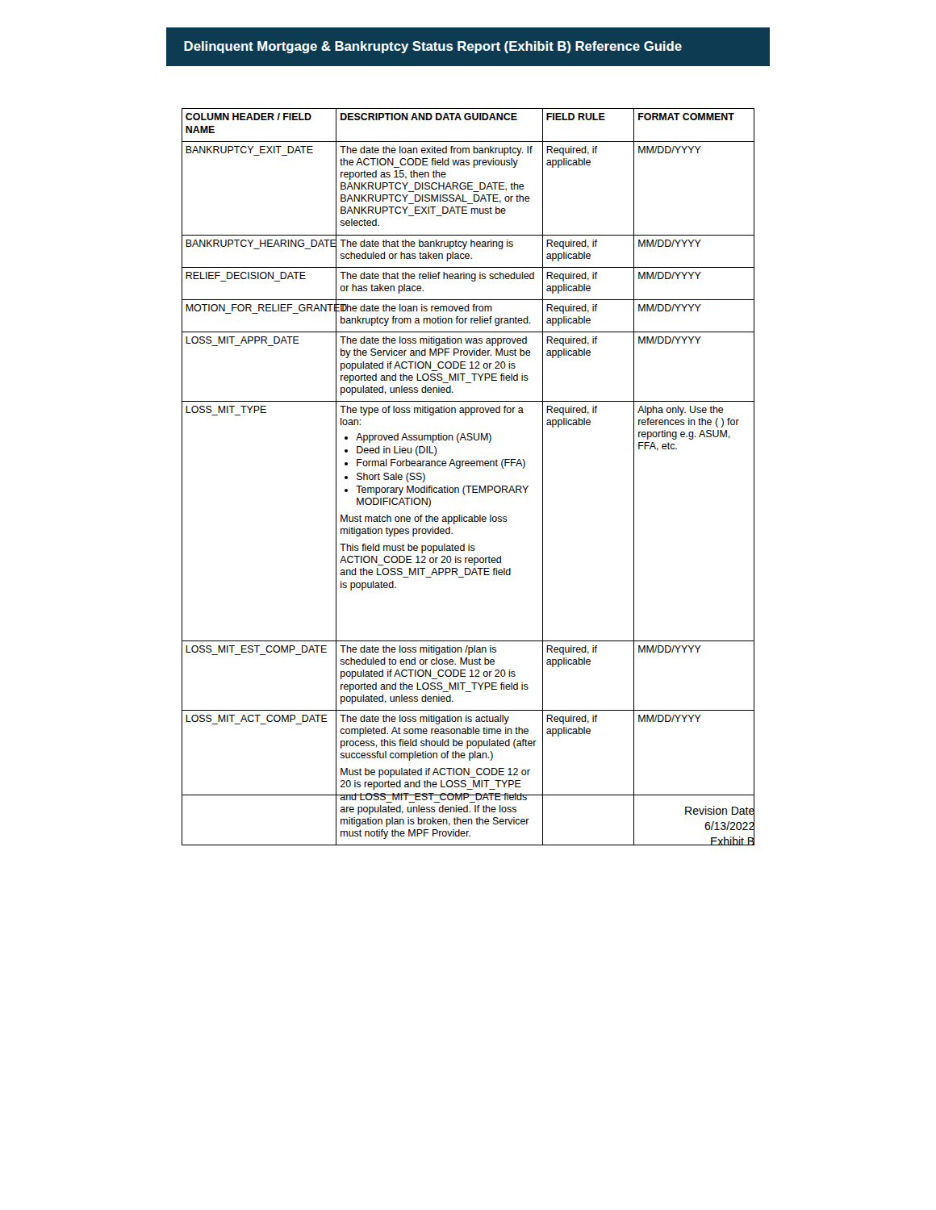Delinquent Mortgage & Bankruptcy Status Report (Exhibit B) Reference Guide
| COLUMN HEADER / FIELD NAME | DESCRIPTION AND DATA GUIDANCE | FIELD RULE | FORMAT COMMENT |
| --- | --- | --- | --- |
| BANKRUPTCY_EXIT_DATE | The date the loan exited from bankruptcy. If the ACTION_CODE field was previously reported as 15, then the BANKRUPTCY_DISCHARGE_DATE, the BANKRUPTCY_DISMISSAL_DATE, or the BANKRUPTCY_EXIT_DATE must be selected. | Required, if applicable | MM/DD/YYYY |
| BANKRUPTCY_HEARING_DATE | The date that the bankruptcy hearing is scheduled or has taken place. | Required, if applicable | MM/DD/YYYY |
| RELIEF_DECISION_DATE | The date that the relief hearing is scheduled or has taken place. | Required, if applicable | MM/DD/YYYY |
| MOTION_FOR_RELIEF_GRANTED | The date the loan is removed from bankruptcy from a motion for relief granted. | Required, if applicable | MM/DD/YYYY |
| LOSS_MIT_APPR_DATE | The date the loss mitigation was approved by the Servicer and MPF Provider. Must be populated if ACTION_CODE 12 or 20 is reported and the LOSS_MIT_TYPE field is populated, unless denied. | Required, if applicable | MM/DD/YYYY |
| LOSS_MIT_TYPE | The type of loss mitigation approved for a loan: Approved Assumption (ASUM) Deed in Lieu (DIL) Formal Forbearance Agreement (FFA) Short Sale (SS) Temporary Modification (TEMPORARY MODIFICATION) Must match one of the applicable loss mitigation types provided. This field must be populated is ACTION_CODE 12 or 20 is reported and the LOSS_MIT_APPR_DATE field is populated. | Required, if applicable | Alpha only. Use the references in the ( ) for reporting e.g. ASUM, FFA, etc. |
| LOSS_MIT_EST_COMP_DATE | The date the loss mitigation /plan is scheduled to end or close. Must be populated if ACTION_CODE 12 or 20 is reported and the LOSS_MIT_TYPE field is populated, unless denied. | Required, if applicable | MM/DD/YYYY |
| LOSS_MIT_ACT_COMP_DATE | The date the loss mitigation is actually completed. At some reasonable time in the process, this field should be populated (after successful completion of the plan.) Must be populated if ACTION_CODE 12 or 20 is reported and the LOSS_MIT_TYPE and LOSS_MIT_EST_COMP_DATE fields are populated, unless denied. If the loss mitigation plan is broken, then the Servicer must notify the MPF Provider. | Required, if applicable | MM/DD/YYYY |
Revision Date
6/13/2022
Exhibit B